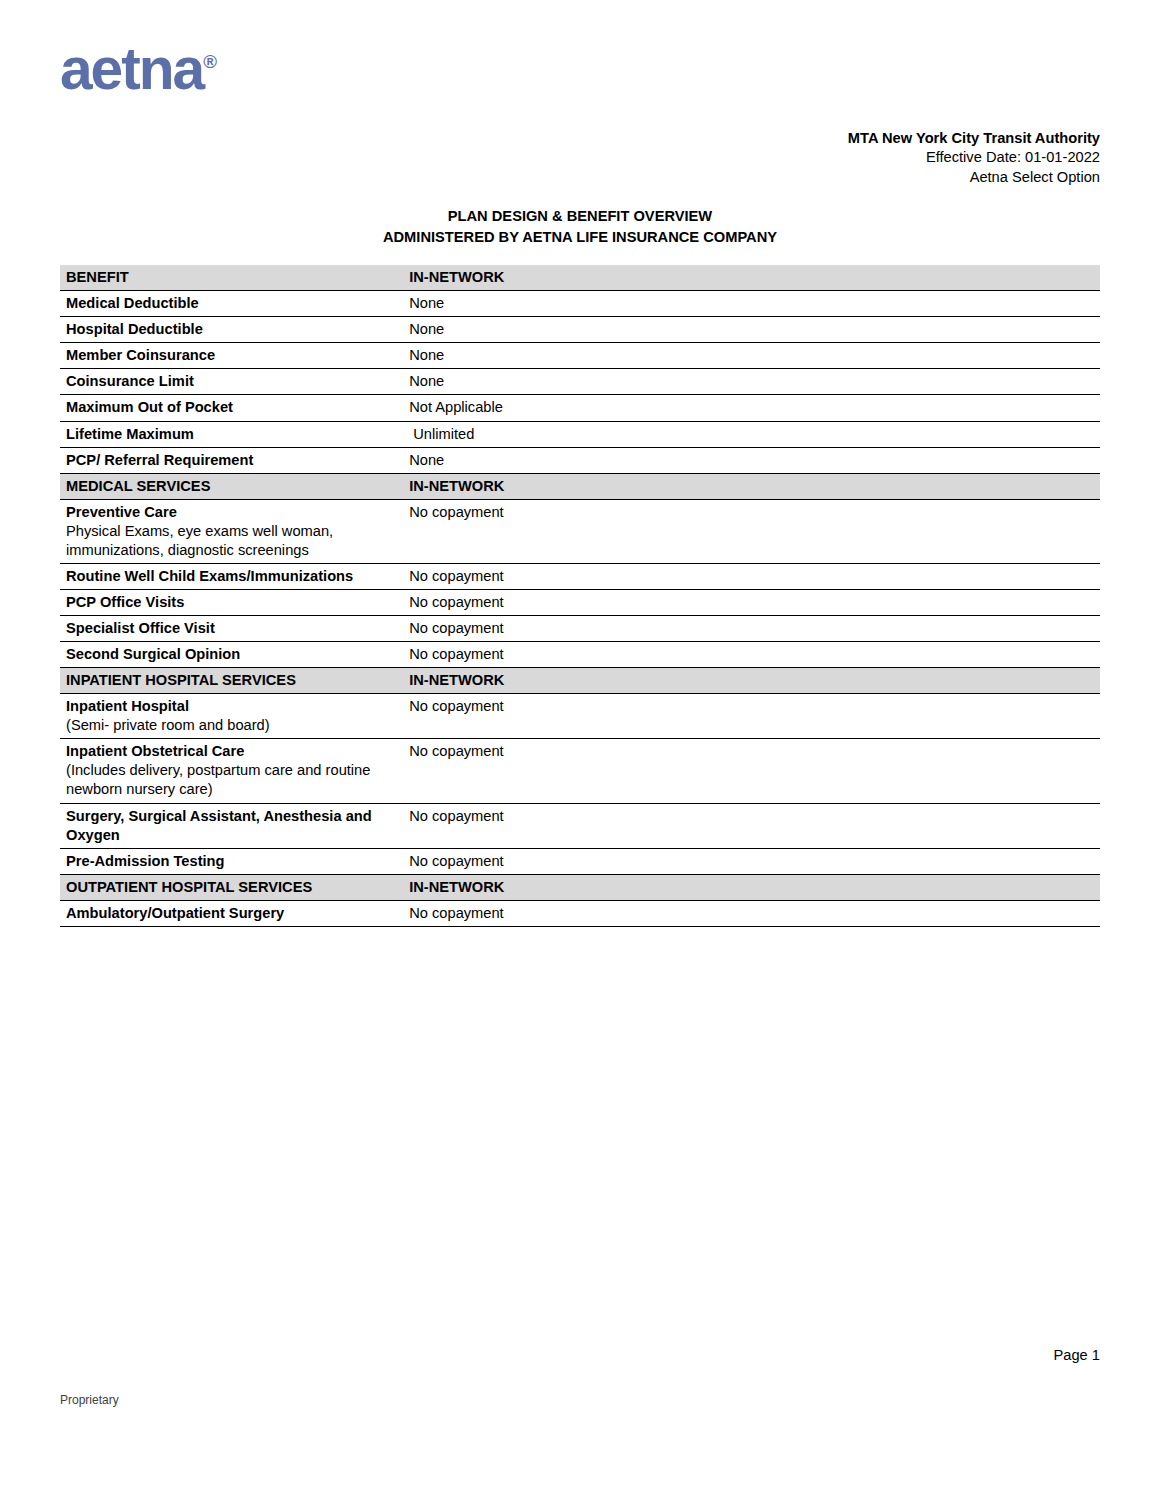aetna®
MTA New York City Transit Authority
Effective Date: 01-01-2022
Aetna Select Option
PLAN DESIGN & BENEFIT OVERVIEW
ADMINISTERED BY AETNA LIFE INSURANCE COMPANY
| BENEFIT | IN-NETWORK |
| Medical Deductible | None |
| Hospital Deductible | None |
| Member Coinsurance | None |
| Coinsurance Limit | None |
| Maximum Out of Pocket | Not Applicable |
| Lifetime Maximum | Unlimited |
| PCP/ Referral Requirement | None |
| MEDICAL SERVICES | IN-NETWORK |
| Preventive Care Physical Exams, eye exams well woman, immunizations, diagnostic screenings | No copayment |
| Routine Well Child Exams/Immunizations | No copayment |
| PCP Office Visits | No copayment |
| Specialist Office Visit | No copayment |
| Second Surgical Opinion | No copayment |
| INPATIENT HOSPITAL SERVICES | IN-NETWORK |
| Inpatient Hospital (Semi- private room and board) | No copayment |
| Inpatient Obstetrical Care (Includes delivery, postpartum care and routine newborn nursery care) | No copayment |
| Surgery, Surgical Assistant, Anesthesia and Oxygen | No copayment |
| Pre-Admission Testing | No copayment |
| OUTPATIENT HOSPITAL SERVICES | IN-NETWORK |
| Ambulatory/Outpatient Surgery | No copayment |
Page 1
Proprietary